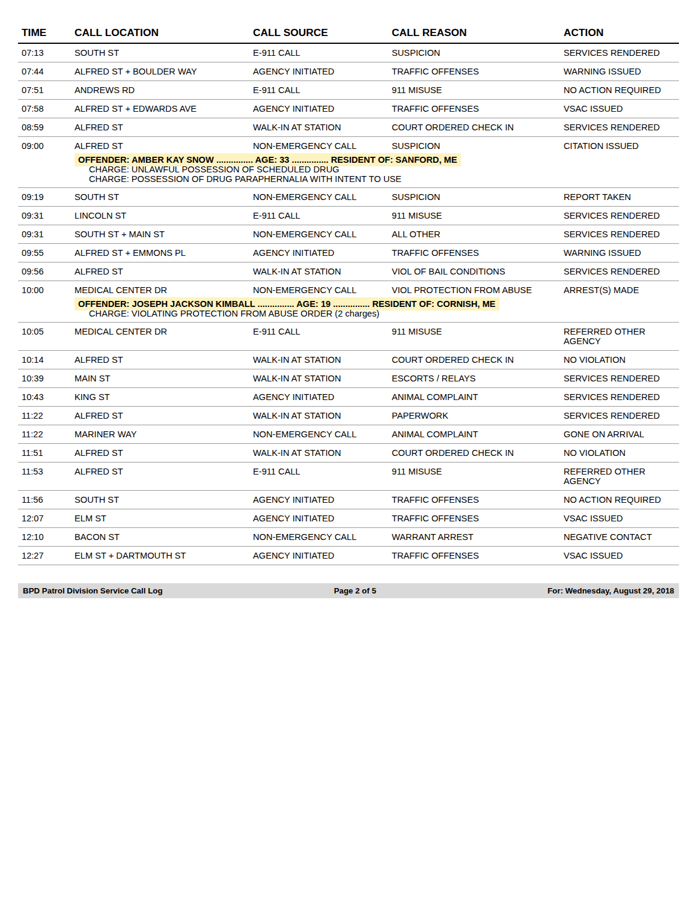| TIME | CALL LOCATION | CALL SOURCE | CALL REASON | ACTION |
| --- | --- | --- | --- | --- |
| 07:13 | SOUTH ST | E-911 CALL | SUSPICION | SERVICES RENDERED |
| 07:44 | ALFRED ST + BOULDER WAY | AGENCY INITIATED | TRAFFIC OFFENSES | WARNING ISSUED |
| 07:51 | ANDREWS RD | E-911 CALL | 911 MISUSE | NO ACTION REQUIRED |
| 07:58 | ALFRED ST + EDWARDS AVE | AGENCY INITIATED | TRAFFIC OFFENSES | VSAC ISSUED |
| 08:59 | ALFRED ST | WALK-IN AT STATION | COURT ORDERED CHECK IN | SERVICES RENDERED |
| 09:00 | ALFRED ST | NON-EMERGENCY CALL | SUSPICION | CITATION ISSUED |
| | OFFENDER: AMBER KAY SNOW ............... AGE: 33 ............... RESIDENT OF: SANFORD, ME |
| | CHARGE: UNLAWFUL POSSESSION OF SCHEDULED DRUG |
| | CHARGE: POSSESSION OF DRUG PARAPHERNALIA WITH INTENT TO USE |
| 09:19 | SOUTH ST | NON-EMERGENCY CALL | SUSPICION | REPORT TAKEN |
| 09:31 | LINCOLN ST | E-911 CALL | 911 MISUSE | SERVICES RENDERED |
| 09:31 | SOUTH ST + MAIN ST | NON-EMERGENCY CALL | ALL OTHER | SERVICES RENDERED |
| 09:55 | ALFRED ST + EMMONS PL | AGENCY INITIATED | TRAFFIC OFFENSES | WARNING ISSUED |
| 09:56 | ALFRED ST | WALK-IN AT STATION | VIOL OF BAIL CONDITIONS | SERVICES RENDERED |
| 10:00 | MEDICAL CENTER DR | NON-EMERGENCY CALL | VIOL PROTECTION FROM ABUSE | ARREST(S) MADE |
| | OFFENDER: JOSEPH JACKSON KIMBALL ............... AGE: 19 ............... RESIDENT OF: CORNISH, ME |
| | CHARGE: VIOLATING PROTECTION FROM ABUSE ORDER (2 charges) |
| 10:05 | MEDICAL CENTER DR | E-911 CALL | 911 MISUSE | REFERRED OTHER AGENCY |
| 10:14 | ALFRED ST | WALK-IN AT STATION | COURT ORDERED CHECK IN | NO VIOLATION |
| 10:39 | MAIN ST | WALK-IN AT STATION | ESCORTS / RELAYS | SERVICES RENDERED |
| 10:43 | KING ST | AGENCY INITIATED | ANIMAL COMPLAINT | SERVICES RENDERED |
| 11:22 | ALFRED ST | WALK-IN AT STATION | PAPERWORK | SERVICES RENDERED |
| 11:22 | MARINER WAY | NON-EMERGENCY CALL | ANIMAL COMPLAINT | GONE ON ARRIVAL |
| 11:51 | ALFRED ST | WALK-IN AT STATION | COURT ORDERED CHECK IN | NO VIOLATION |
| 11:53 | ALFRED ST | E-911 CALL | 911 MISUSE | REFERRED OTHER AGENCY |
| 11:56 | SOUTH ST | AGENCY INITIATED | TRAFFIC OFFENSES | NO ACTION REQUIRED |
| 12:07 | ELM ST | AGENCY INITIATED | TRAFFIC OFFENSES | VSAC ISSUED |
| 12:10 | BACON ST | NON-EMERGENCY CALL | WARRANT ARREST | NEGATIVE CONTACT |
| 12:27 | ELM ST + DARTMOUTH ST | AGENCY INITIATED | TRAFFIC OFFENSES | VSAC ISSUED |
BPD Patrol Division Service Call Log Page 2 of 5 For: Wednesday, August 29, 2018